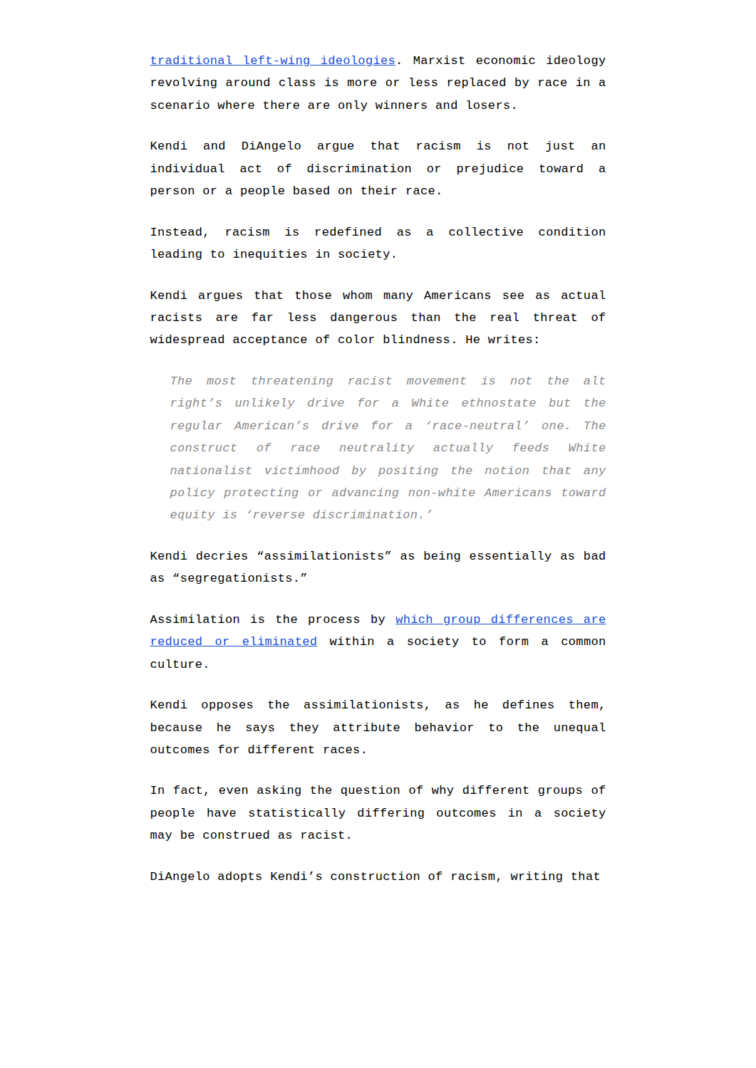traditional left-wing ideologies. Marxist economic ideology revolving around class is more or less replaced by race in a scenario where there are only winners and losers.
Kendi and DiAngelo argue that racism is not just an individual act of discrimination or prejudice toward a person or a people based on their race.
Instead, racism is redefined as a collective condition leading to inequities in society.
Kendi argues that those whom many Americans see as actual racists are far less dangerous than the real threat of widespread acceptance of color blindness. He writes:
The most threatening racist movement is not the alt right’s unlikely drive for a White ethnostate but the regular American’s drive for a ‘race-neutral’ one. The construct of race neutrality actually feeds White nationalist victimhood by positing the notion that any policy protecting or advancing non-white Americans toward equity is ‘reverse discrimination.’
Kendi decries “assimilationists” as being essentially as bad as “segregationists.”
Assimilation is the process by which group differences are reduced or eliminated within a society to form a common culture.
Kendi opposes the assimilationists, as he defines them, because he says they attribute behavior to the unequal outcomes for different races.
In fact, even asking the question of why different groups of people have statistically differing outcomes in a society may be construed as racist.
DiAngelo adopts Kendi’s construction of racism, writing that